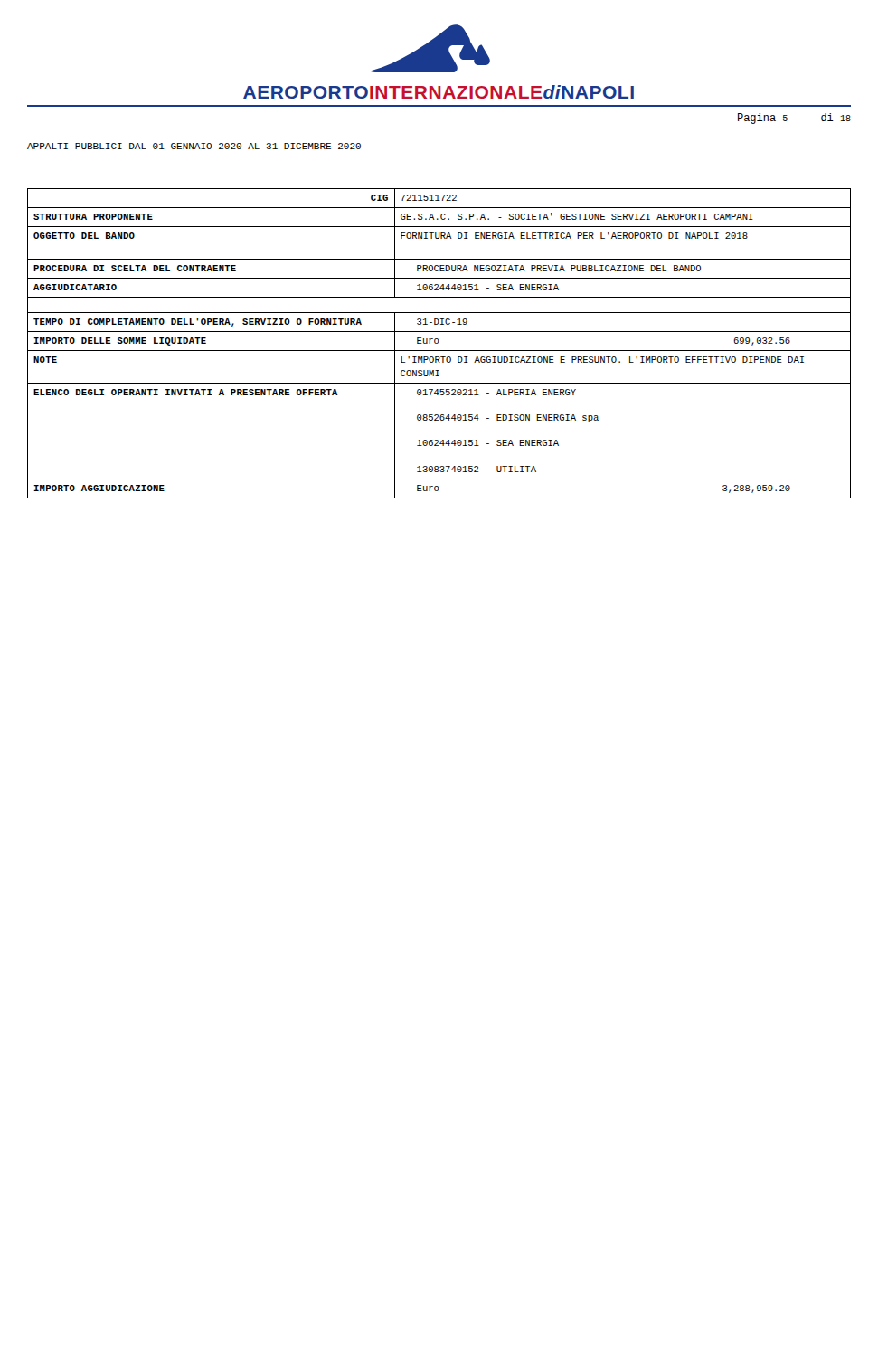AEROPORTO INTERNAZIONALE di NAPOLI
Pagina 5 di 18
APPALTI PUBBLICI DAL 01-GENNAIO 2020 AL 31 DICEMBRE 2020
| CIG | 7211511722 |
| STRUTTURA PROPONENTE | GE.S.A.C. S.P.A. - SOCIETA' GESTIONE SERVIZI AEROPORTI CAMPANI |
| OGGETTO DEL BANDO | FORNITURA DI ENERGIA ELETTRICA PER L'AEROPORTO DI NAPOLI 2018 |
| PROCEDURA DI SCELTA DEL CONTRAENTE | PROCEDURA NEGOZIATA PREVIA PUBBLICAZIONE DEL BANDO |
| AGGIUDICATARIO | 10624440151 - SEA ENERGIA |
| TEMPO DI COMPLETAMENTO DELL'OPERA, SERVIZIO O FORNITURA | 31-DIC-19 |
| IMPORTO DELLE SOMME LIQUIDATE | Euro 699,032.56 |
| NOTE | L'IMPORTO DI AGGIUDICAZIONE E PRESUNTO. L'IMPORTO EFFETTIVO DIPENDE DAI CONSUMI |
| ELENCO DEGLI OPERANTI INVITATI A PRESENTARE OFFERTA | 01745520211 - ALPERIA ENERGY 08526440154 - EDISON ENERGIA spa 10624440151 - SEA ENERGIA 13083740152 - UTILITA |
| IMPORTO AGGIUDICAZIONE | Euro 3,288,959.20 |